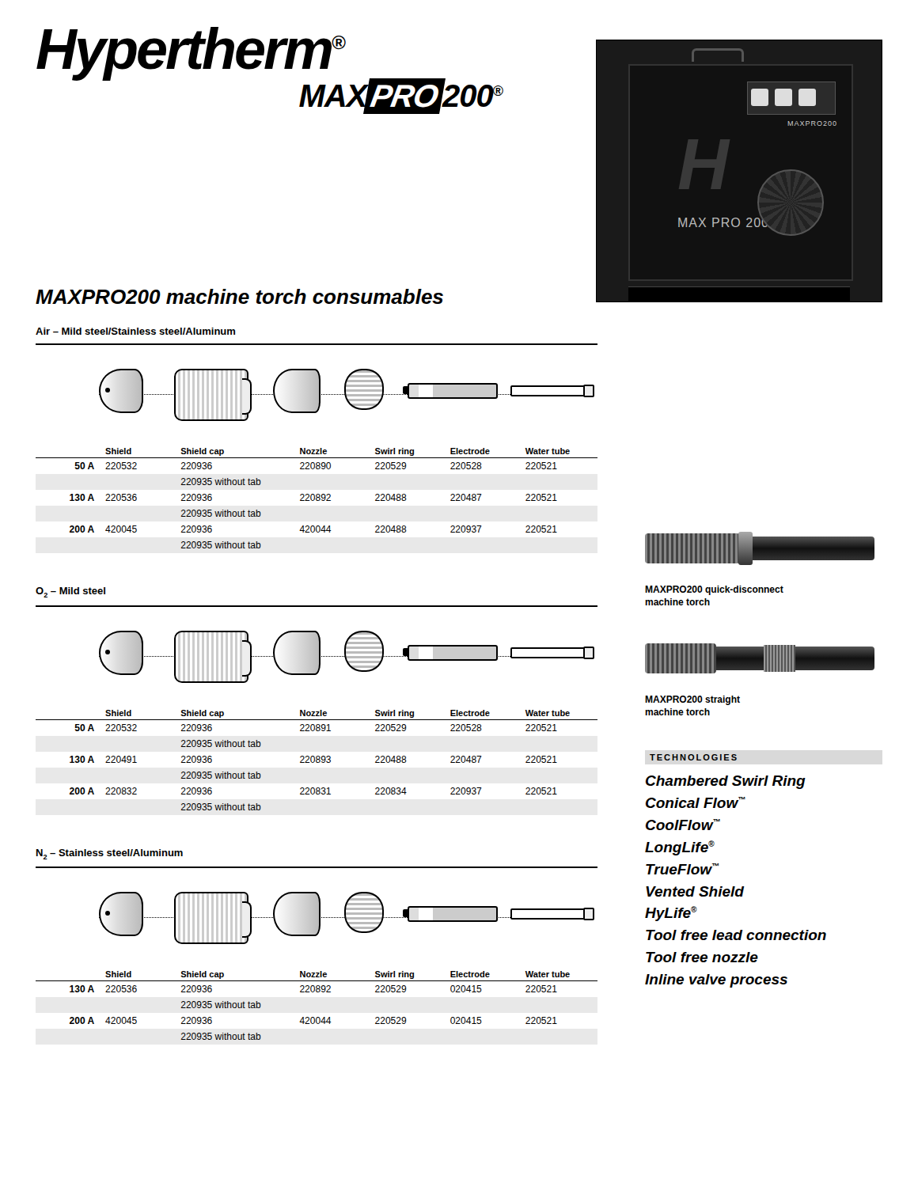Hypertherm®
MAXPRO200®
MAXPRO200
H
MAX PRO 200
MAXPRO200 machine torch consumables
Air – Mild steel/Stainless steel/Aluminum
| | Shield | Shield cap | Nozzle | Swirl ring | Electrode | Water tube |
| --- | --- | --- | --- | --- | --- | --- |
| 50 A | 220532 | 220936 | 220890 | 220529 | 220528 | 220521 |
| | | 220935 without tab | | | | |
| 130 A | 220536 | 220936 | 220892 | 220488 | 220487 | 220521 |
| | | 220935 without tab | | | | |
| 200 A | 420045 | 220936 | 420044 | 220488 | 220937 | 220521 |
| | | 220935 without tab | | | | |
O2 – Mild steel
| | Shield | Shield cap | Nozzle | Swirl ring | Electrode | Water tube |
| --- | --- | --- | --- | --- | --- | --- |
| 50 A | 220532 | 220936 | 220891 | 220529 | 220528 | 220521 |
| | | 220935 without tab | | | | |
| 130 A | 220491 | 220936 | 220893 | 220488 | 220487 | 220521 |
| | | 220935 without tab | | | | |
| 200 A | 220832 | 220936 | 220831 | 220834 | 220937 | 220521 |
| | | 220935 without tab | | | | |
N2 – Stainless steel/Aluminum
| | Shield | Shield cap | Nozzle | Swirl ring | Electrode | Water tube |
| --- | --- | --- | --- | --- | --- | --- |
| 130 A | 220536 | 220936 | 220892 | 220529 | 020415 | 220521 |
| | | 220935 without tab | | | | |
| 200 A | 420045 | 220936 | 420044 | 220529 | 020415 | 220521 |
| | | 220935 without tab | | | | |
MAXPRO200 quick-disconnect
machine torch
MAXPRO200 straight
machine torch
TECHNOLOGIES
Chambered Swirl Ring
Conical Flow™
CoolFlow™
LongLife®
TrueFlow™
Vented Shield
HyLife®
Tool free lead connection
Tool free nozzle
Inline valve process